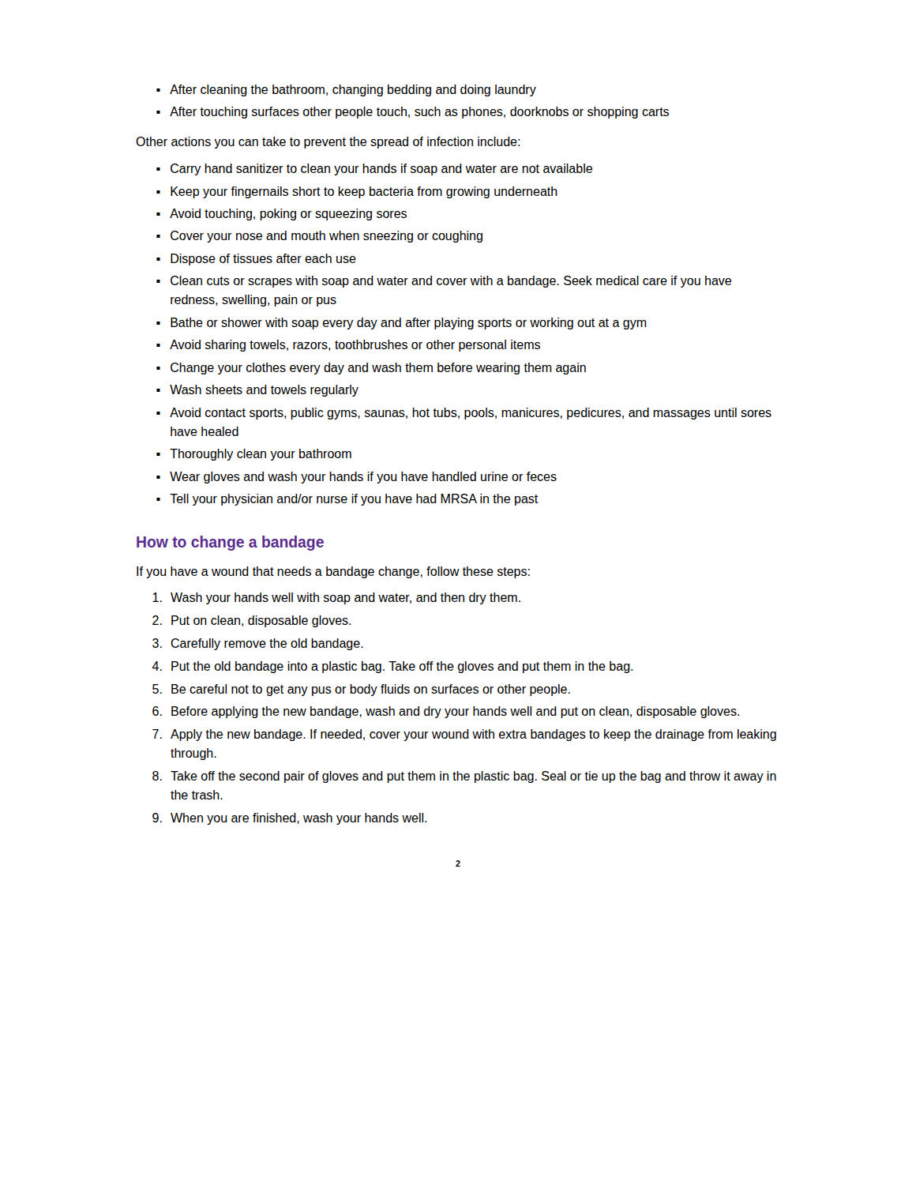After cleaning the bathroom, changing bedding and doing laundry
After touching surfaces other people touch, such as phones, doorknobs or shopping carts
Other actions you can take to prevent the spread of infection include:
Carry hand sanitizer to clean your hands if soap and water are not available
Keep your fingernails short to keep bacteria from growing underneath
Avoid touching, poking or squeezing sores
Cover your nose and mouth when sneezing or coughing
Dispose of tissues after each use
Clean cuts or scrapes with soap and water and cover with a bandage. Seek medical care if you have redness, swelling, pain or pus
Bathe or shower with soap every day and after playing sports or working out at a gym
Avoid sharing towels, razors, toothbrushes or other personal items
Change your clothes every day and wash them before wearing them again
Wash sheets and towels regularly
Avoid contact sports, public gyms, saunas, hot tubs, pools, manicures, pedicures, and massages until sores have healed
Thoroughly clean your bathroom
Wear gloves and wash your hands if you have handled urine or feces
Tell your physician and/or nurse if you have had MRSA in the past
How to change a bandage
If you have a wound that needs a bandage change, follow these steps:
Wash your hands well with soap and water, and then dry them.
Put on clean, disposable gloves.
Carefully remove the old bandage.
Put the old bandage into a plastic bag. Take off the gloves and put them in the bag.
Be careful not to get any pus or body fluids on surfaces or other people.
Before applying the new bandage, wash and dry your hands well and put on clean, disposable gloves.
Apply the new bandage. If needed, cover your wound with extra bandages to keep the drainage from leaking through.
Take off the second pair of gloves and put them in the plastic bag. Seal or tie up the bag and throw it away in the trash.
When you are finished, wash your hands well.
2